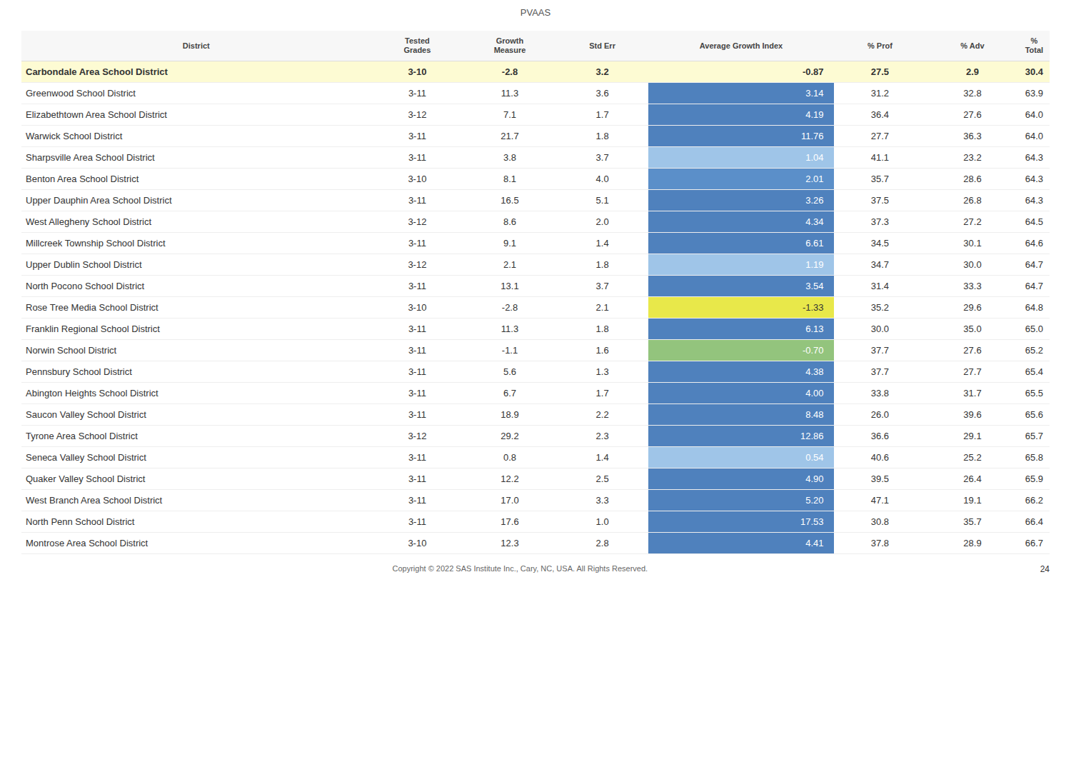PVAAS
| District | Tested Grades | Growth Measure | Std Err | Average Growth Index | % Prof | % Adv | % Total |
| --- | --- | --- | --- | --- | --- | --- | --- |
| Carbondale Area School District | 3-10 | -2.8 | 3.2 | -0.87 | 27.5 | 2.9 | 30.4 |
| Greenwood School District | 3-11 | 11.3 | 3.6 | 3.14 | 31.2 | 32.8 | 63.9 |
| Elizabethtown Area School District | 3-12 | 7.1 | 1.7 | 4.19 | 36.4 | 27.6 | 64.0 |
| Warwick School District | 3-11 | 21.7 | 1.8 | 11.76 | 27.7 | 36.3 | 64.0 |
| Sharpsville Area School District | 3-11 | 3.8 | 3.7 | 1.04 | 41.1 | 23.2 | 64.3 |
| Benton Area School District | 3-10 | 8.1 | 4.0 | 2.01 | 35.7 | 28.6 | 64.3 |
| Upper Dauphin Area School District | 3-11 | 16.5 | 5.1 | 3.26 | 37.5 | 26.8 | 64.3 |
| West Allegheny School District | 3-12 | 8.6 | 2.0 | 4.34 | 37.3 | 27.2 | 64.5 |
| Millcreek Township School District | 3-11 | 9.1 | 1.4 | 6.61 | 34.5 | 30.1 | 64.6 |
| Upper Dublin School District | 3-12 | 2.1 | 1.8 | 1.19 | 34.7 | 30.0 | 64.7 |
| North Pocono School District | 3-11 | 13.1 | 3.7 | 3.54 | 31.4 | 33.3 | 64.7 |
| Rose Tree Media School District | 3-10 | -2.8 | 2.1 | -1.33 | 35.2 | 29.6 | 64.8 |
| Franklin Regional School District | 3-11 | 11.3 | 1.8 | 6.13 | 30.0 | 35.0 | 65.0 |
| Norwin School District | 3-11 | -1.1 | 1.6 | -0.70 | 37.7 | 27.6 | 65.2 |
| Pennsbury School District | 3-11 | 5.6 | 1.3 | 4.38 | 37.7 | 27.7 | 65.4 |
| Abington Heights School District | 3-11 | 6.7 | 1.7 | 4.00 | 33.8 | 31.7 | 65.5 |
| Saucon Valley School District | 3-11 | 18.9 | 2.2 | 8.48 | 26.0 | 39.6 | 65.6 |
| Tyrone Area School District | 3-12 | 29.2 | 2.3 | 12.86 | 36.6 | 29.1 | 65.7 |
| Seneca Valley School District | 3-11 | 0.8 | 1.4 | 0.54 | 40.6 | 25.2 | 65.8 |
| Quaker Valley School District | 3-11 | 12.2 | 2.5 | 4.90 | 39.5 | 26.4 | 65.9 |
| West Branch Area School District | 3-11 | 17.0 | 3.3 | 5.20 | 47.1 | 19.1 | 66.2 |
| North Penn School District | 3-11 | 17.6 | 1.0 | 17.53 | 30.8 | 35.7 | 66.4 |
| Montrose Area School District | 3-10 | 12.3 | 2.8 | 4.41 | 37.8 | 28.9 | 66.7 |
Copyright © 2022 SAS Institute Inc., Cary, NC, USA. All Rights Reserved. 24